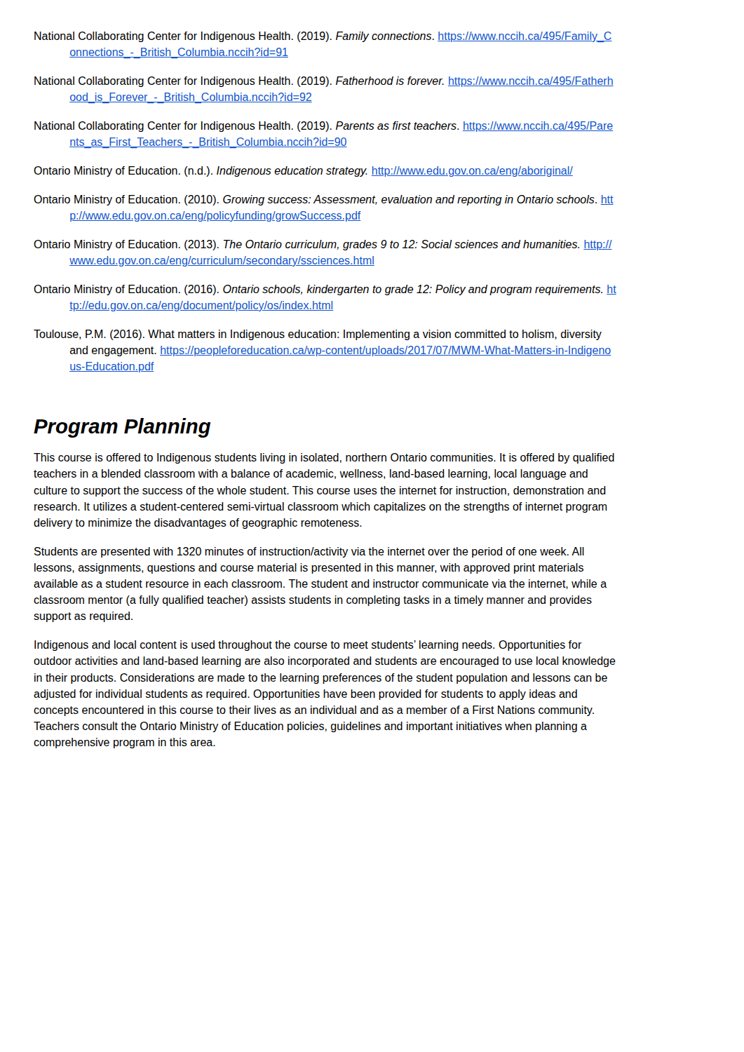National Collaborating Center for Indigenous Health. (2019). Family connections. https://www.nccih.ca/495/Family_Connections_-_British_Columbia.nccih?id=91
National Collaborating Center for Indigenous Health. (2019). Fatherhood is forever. https://www.nccih.ca/495/Fatherhood_is_Forever_-_British_Columbia.nccih?id=92
National Collaborating Center for Indigenous Health. (2019). Parents as first teachers. https://www.nccih.ca/495/Parents_as_First_Teachers_-_British_Columbia.nccih?id=90
Ontario Ministry of Education. (n.d.). Indigenous education strategy. http://www.edu.gov.on.ca/eng/aboriginal/
Ontario Ministry of Education. (2010). Growing success: Assessment, evaluation and reporting in Ontario schools. http://www.edu.gov.on.ca/eng/policyfunding/growSuccess.pdf
Ontario Ministry of Education. (2013). The Ontario curriculum, grades 9 to 12: Social sciences and humanities. http://www.edu.gov.on.ca/eng/curriculum/secondary/ssciences.html
Ontario Ministry of Education. (2016). Ontario schools, kindergarten to grade 12: Policy and program requirements. http://edu.gov.on.ca/eng/document/policy/os/index.html
Toulouse, P.M. (2016). What matters in Indigenous education: Implementing a vision committed to holism, diversity and engagement. https://peopleforeducation.ca/wp-content/uploads/2017/07/MWM-What-Matters-in-Indigenous-Education.pdf
Program Planning
This course is offered to Indigenous students living in isolated, northern Ontario communities. It is offered by qualified teachers in a blended classroom with a balance of academic, wellness, land-based learning, local language and culture to support the success of the whole student. This course uses the internet for instruction, demonstration and research. It utilizes a student-centered semi-virtual classroom which capitalizes on the strengths of internet program delivery to minimize the disadvantages of geographic remoteness.
Students are presented with 1320 minutes of instruction/activity via the internet over the period of one week. All lessons, assignments, questions and course material is presented in this manner, with approved print materials available as a student resource in each classroom. The student and instructor communicate via the internet, while a classroom mentor (a fully qualified teacher) assists students in completing tasks in a timely manner and provides support as required.
Indigenous and local content is used throughout the course to meet students’ learning needs. Opportunities for outdoor activities and land-based learning are also incorporated and students are encouraged to use local knowledge in their products. Considerations are made to the learning preferences of the student population and lessons can be adjusted for individual students as required. Opportunities have been provided for students to apply ideas and concepts encountered in this course to their lives as an individual and as a member of a First Nations community. Teachers consult the Ontario Ministry of Education policies, guidelines and important initiatives when planning a comprehensive program in this area.